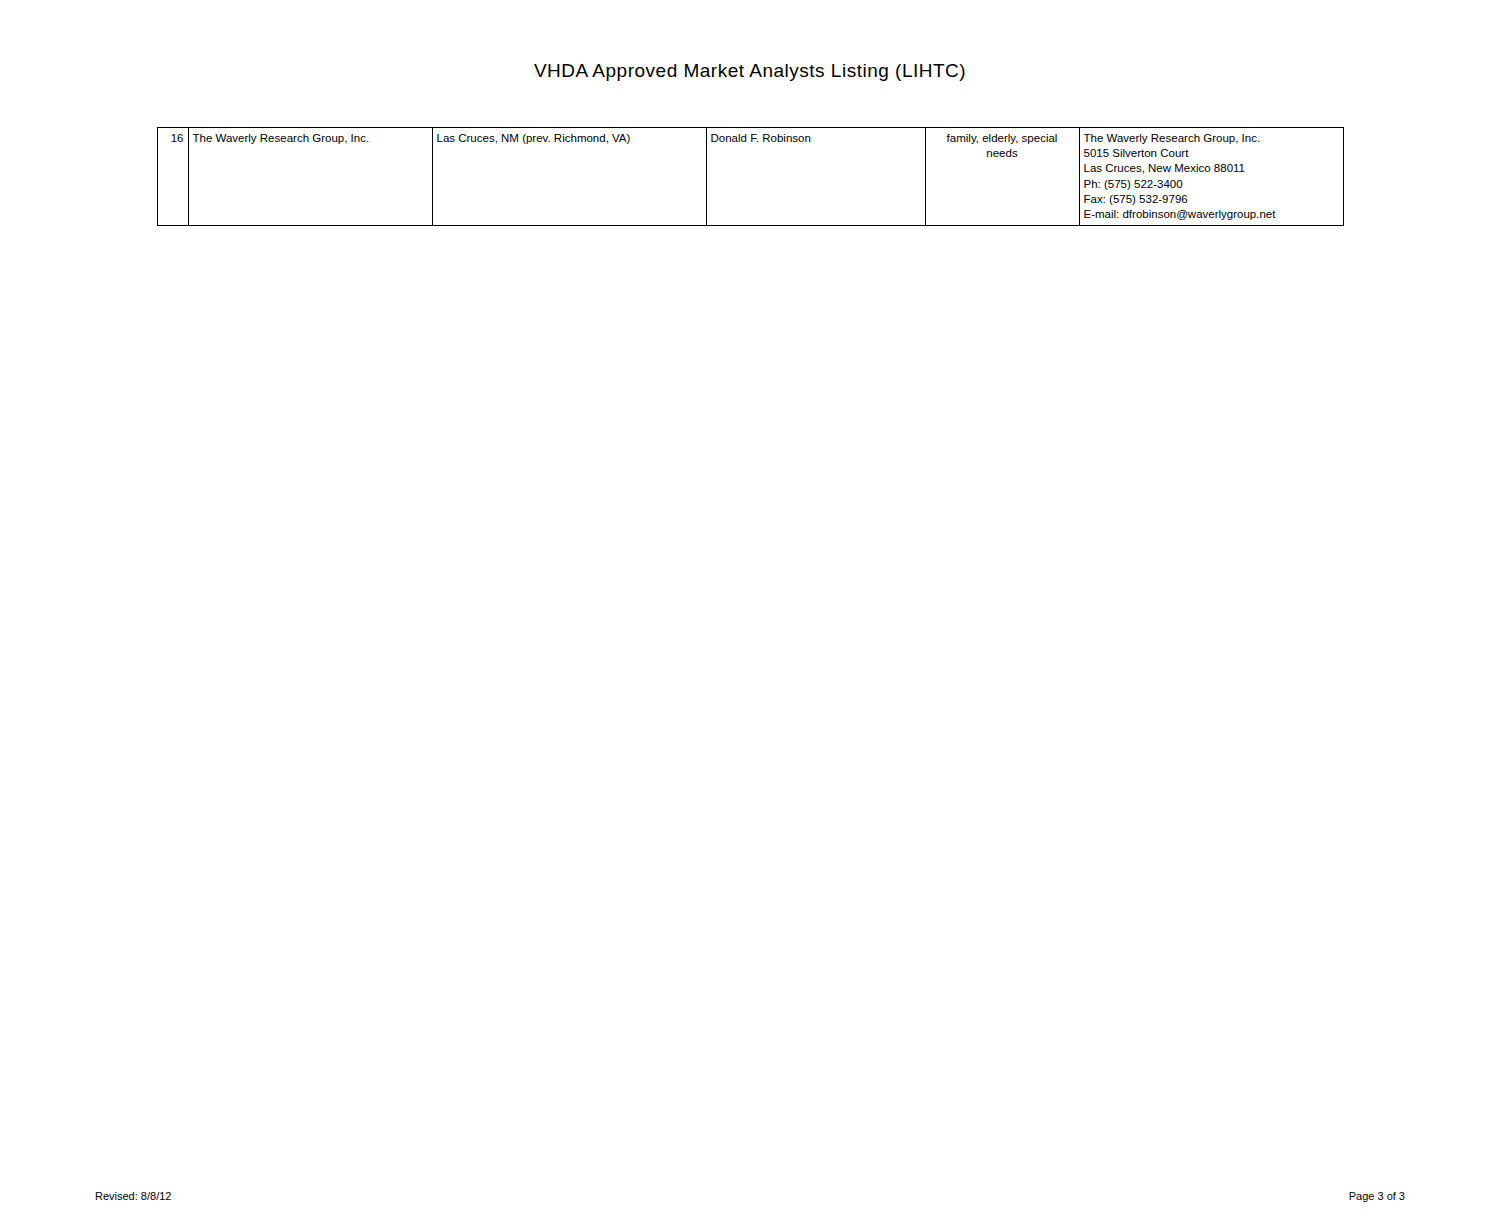VHDA Approved Market Analysts Listing (LIHTC)
| 16 | The Waverly Research Group, Inc. | Las Cruces, NM (prev. Richmond, VA) | Donald F. Robinson | family, elderly, special needs | The Waverly Research Group, Inc. 5015 Silverton Court Las Cruces, New Mexico 88011 Ph: (575) 522-3400 Fax: (575) 532-9796 E-mail: dfrobinson@waverlygroup.net |
Revised: 8/8/12 Page 3 of 3